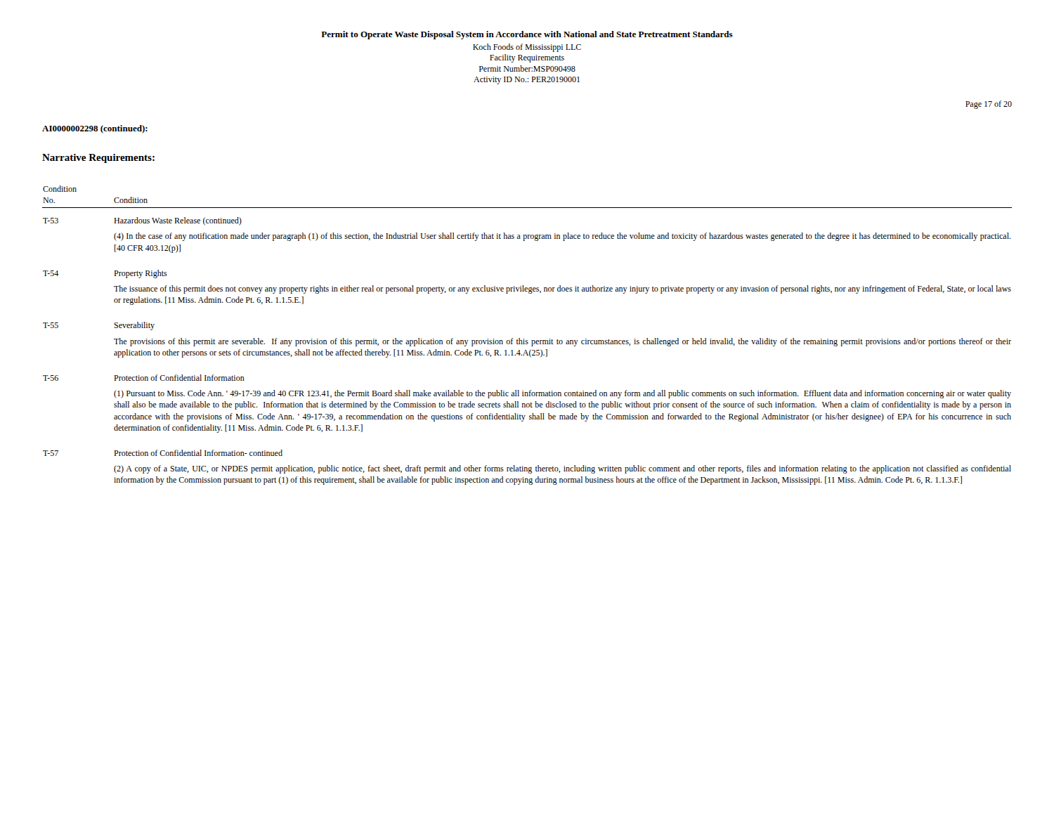Permit to Operate Waste Disposal System in Accordance with National and State Pretreatment Standards
Koch Foods of Mississippi LLC
Facility Requirements
Permit Number:MSP090498
Activity ID No.: PER20190001
Page 17 of 20
AI0000002298 (continued):
Narrative Requirements:
| Condition No. | Condition |
| --- | --- |
| T-53 | Hazardous Waste Release (continued) |
| | (4) In the case of any notification made under paragraph (1) of this section, the Industrial User shall certify that it has a program in place to reduce the volume and toxicity of hazardous wastes generated to the degree it has determined to be economically practical. [40 CFR 403.12(p)] |
| T-54 | Property Rights |
| | The issuance of this permit does not convey any property rights in either real or personal property, or any exclusive privileges, nor does it authorize any injury to private property or any invasion of personal rights, nor any infringement of Federal, State, or local laws or regulations. [11 Miss. Admin. Code Pt. 6, R. 1.1.5.E.] |
| T-55 | Severability |
| | The provisions of this permit are severable. If any provision of this permit, or the application of any provision of this permit to any circumstances, is challenged or held invalid, the validity of the remaining permit provisions and/or portions thereof or their application to other persons or sets of circumstances, shall not be affected thereby. [11 Miss. Admin. Code Pt. 6, R. 1.1.4.A(25).] |
| T-56 | Protection of Confidential Information |
| | (1) Pursuant to Miss. Code Ann. ' 49-17-39 and 40 CFR 123.41, the Permit Board shall make available to the public all information contained on any form and all public comments on such information. Effluent data and information concerning air or water quality shall also be made available to the public. Information that is determined by the Commission to be trade secrets shall not be disclosed to the public without prior consent of the source of such information. When a claim of confidentiality is made by a person in accordance with the provisions of Miss. Code Ann. ' 49-17-39, a recommendation on the questions of confidentiality shall be made by the Commission and forwarded to the Regional Administrator (or his/her designee) of EPA for his concurrence in such determination of confidentiality. [11 Miss. Admin. Code Pt. 6, R. 1.1.3.F.] |
| T-57 | Protection of Confidential Information- continued |
| | (2) A copy of a State, UIC, or NPDES permit application, public notice, fact sheet, draft permit and other forms relating thereto, including written public comment and other reports, files and information relating to the application not classified as confidential information by the Commission pursuant to part (1) of this requirement, shall be available for public inspection and copying during normal business hours at the office of the Department in Jackson, Mississippi. [11 Miss. Admin. Code Pt. 6, R. 1.1.3.F.] |